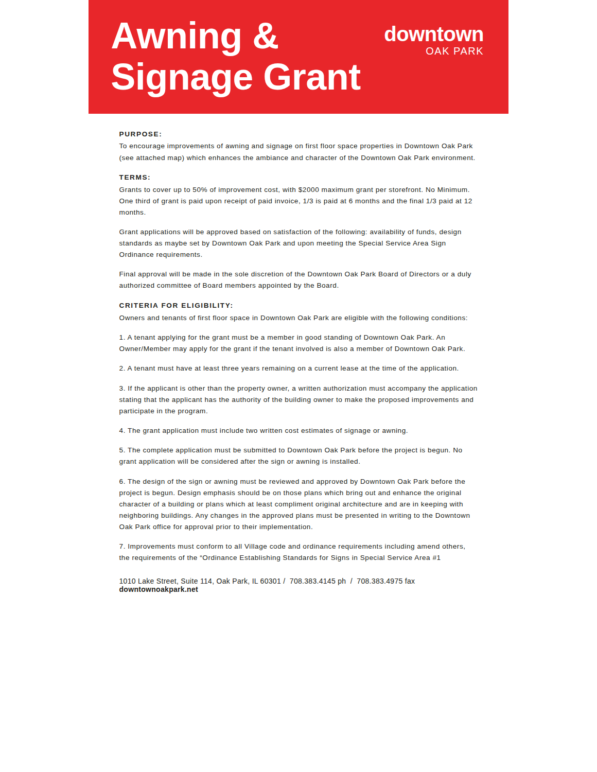Awning &
Signage Grant
downtown OAK PARK
Purpose:
To encourage improvements of awning and signage on first floor space properties in Downtown Oak Park (see attached map) which enhances the ambiance and character of the Downtown Oak Park environment.
Terms:
Grants to cover up to 50% of improvement cost, with $2000 maximum grant per storefront. No Minimum. One third of grant is paid upon receipt of paid invoice, 1/3 is paid at 6 months and the final 1/3 paid at 12 months.
Grant applications will be approved based on satisfaction of the following: availability of funds, design standards as maybe set by Downtown Oak Park and upon meeting the Special Service Area Sign Ordinance requirements.
Final approval will be made in the sole discretion of the Downtown Oak Park Board of Directors or a duly authorized committee of Board members appointed by the Board.
Criteria for Eligibility:
Owners and tenants of first floor space in Downtown Oak Park are eligible with the following conditions:
1. A tenant applying for the grant must be a member in good standing of Downtown Oak Park. An Owner/Member may apply for the grant if the tenant involved is also a member of Downtown Oak Park.
2. A tenant must have at least three years remaining on a current lease at the time of the application.
3. If the applicant is other than the property owner, a written authorization must accompany the application stating that the applicant has the authority of the building owner to make the proposed improvements and participate in the program.
4. The grant application must include two written cost estimates of signage or awning.
5. The complete application must be submitted to Downtown Oak Park before the project is begun. No grant application will be considered after the sign or awning is installed.
6. The design of the sign or awning must be reviewed and approved by Downtown Oak Park before the project is begun. Design emphasis should be on those plans which bring out and enhance the original character of a building or plans which at least compliment original architecture and are in keeping with neighboring buildings. Any changes in the approved plans must be presented in writing to the Downtown Oak Park office for approval prior to their implementation.
7. Improvements must conform to all Village code and ordinance requirements including amend others, the requirements of the “Ordinance Establishing Standards for Signs in Special Service Area #1
1010 Lake Street, Suite 114, Oak Park, IL 60301 / 708.383.4145 ph / 708.383.4975 fax downtownoakpark.net